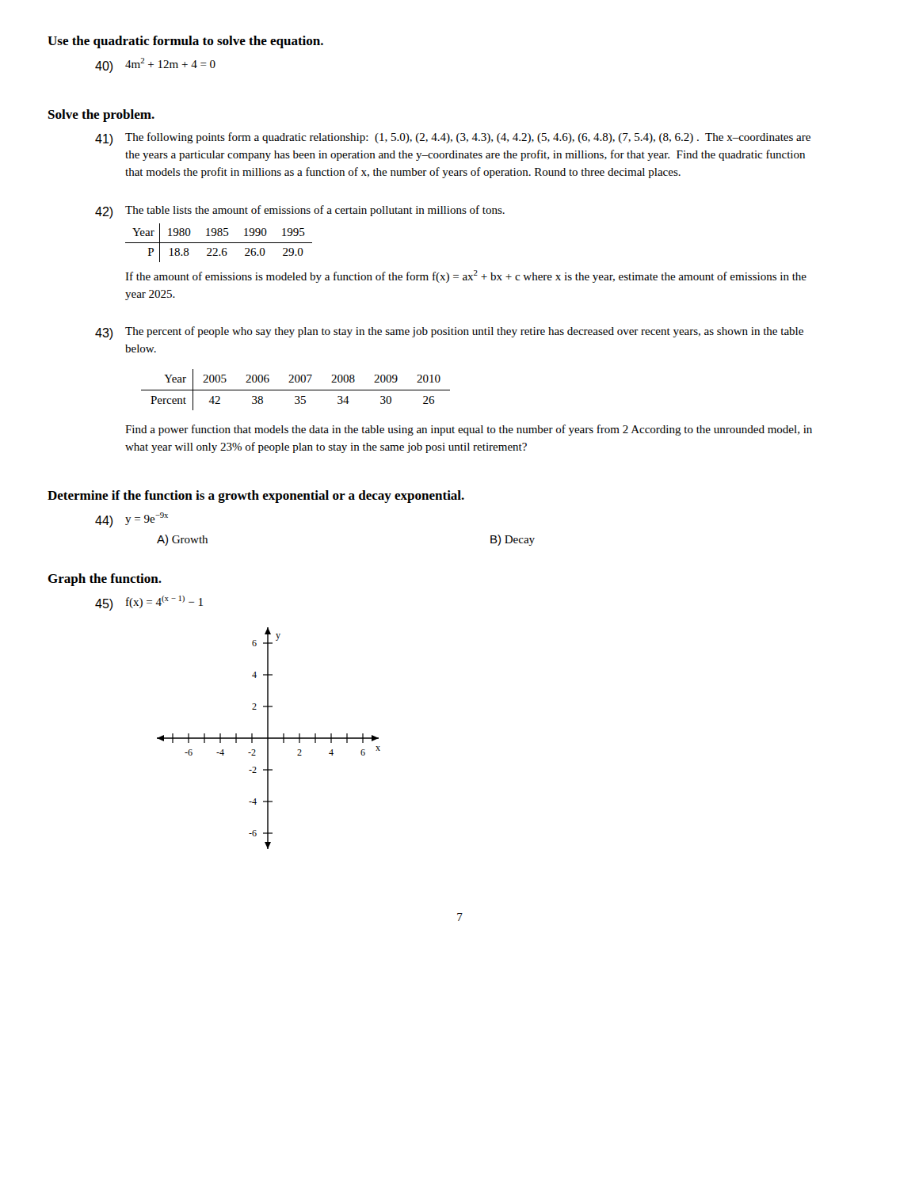Use the quadratic formula to solve the equation.
40)
4m2 + 12m + 4 = 0
Solve the problem.
41)
The following points form a quadratic relationship: (1, 5.0), (2, 4.4), (3, 4.3), (4, 4.2), (5, 4.6), (6, 4.8), (7, 5.4), (8, 6.2) . The x–coordinates are the years a particular company has been in operation and the y–coordinates are the profit, in millions, for that year. Find the quadratic function that models the profit in millions as a function of x, the number of years of operation. Round to three decimal places.
42)
The table lists the amount of emissions of a certain pollutant in millions of tons.
| Year | 1980 | 1985 | 1990 | 1995 |
| P | 18.8 | 22.6 | 26.0 | 29.0 |
If the amount of emissions is modeled by a function of the form f(x) = ax2 + bx + c where x is the year, estimate the amount of emissions in the year 2025.
43)
The percent of people who say they plan to stay in the same job position until they retire has decreased over recent years, as shown in the table below.
| Year | 2005 | 2006 | 2007 | 2008 | 2009 | 2010 |
| Percent | 42 | 38 | 35 | 34 | 30 | 26 |
Find a power function that models the data in the table using an input equal to the number of years from 2 According to the unrounded model, in what year will only 23% of people plan to stay in the same job posi until retirement?
Determine if the function is a growth exponential or a decay exponential.
44)
y = 9e−9x
A) Growth
B) Decay
Graph the function.
45)
f(x) = 4(x − 1) − 1
-6 -4 -2 2 4 6 6 4 2 -2 -4 -6 y x
7